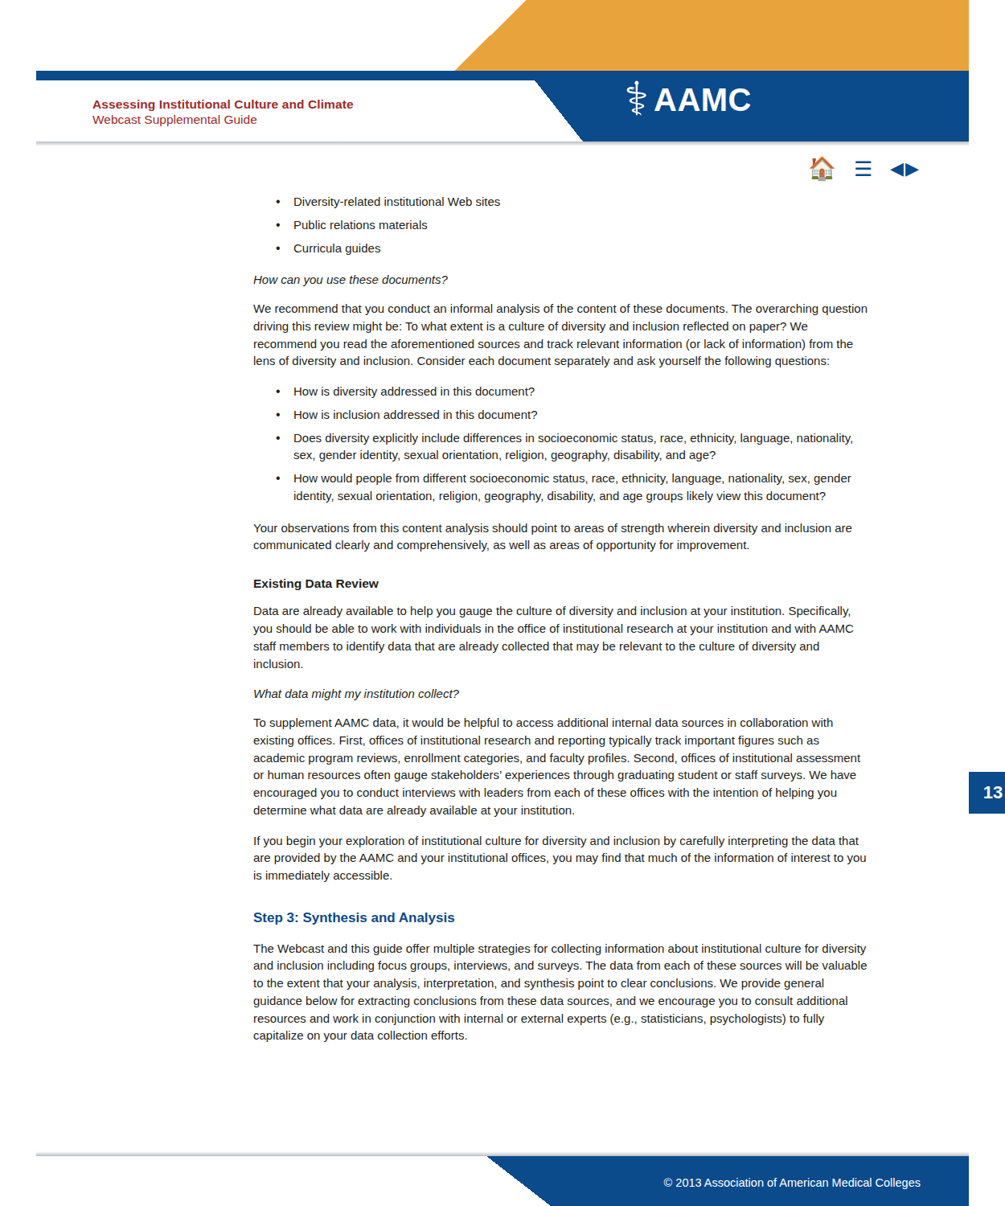Assessing Institutional Culture and Climate
Webcast Supplemental Guide
⚕ AAMC
🏠 ☰ ◀▶
Diversity-related institutional Web sites
Public relations materials
Curricula guides
How can you use these documents?
We recommend that you conduct an informal analysis of the content of these documents. The overarching question driving this review might be: To what extent is a culture of diversity and inclusion reflected on paper? We recommend you read the aforementioned sources and track relevant information (or lack of information) from the lens of diversity and inclusion. Consider each document separately and ask yourself the following questions:
How is diversity addressed in this document?
How is inclusion addressed in this document?
Does diversity explicitly include differences in socioeconomic status, race, ethnicity, language, nationality, sex, gender identity, sexual orientation, religion, geography, disability, and age?
How would people from different socioeconomic status, race, ethnicity, language, nationality, sex, gender identity, sexual orientation, religion, geography, disability, and age groups likely view this document?
Your observations from this content analysis should point to areas of strength wherein diversity and inclusion are communicated clearly and comprehensively, as well as areas of opportunity for improvement.
Existing Data Review
Data are already available to help you gauge the culture of diversity and inclusion at your institution. Specifically, you should be able to work with individuals in the office of institutional research at your institution and with AAMC staff members to identify data that are already collected that may be relevant to the culture of diversity and inclusion.
What data might my institution collect?
To supplement AAMC data, it would be helpful to access additional internal data sources in collaboration with existing offices. First, offices of institutional research and reporting typically track important figures such as academic program reviews, enrollment categories, and faculty profiles. Second, offices of institutional assessment or human resources often gauge stakeholders’ experiences through graduating student or staff surveys. We have encouraged you to conduct interviews with leaders from each of these offices with the intention of helping you determine what data are already available at your institution.
If you begin your exploration of institutional culture for diversity and inclusion by carefully interpreting the data that are provided by the AAMC and your institutional offices, you may find that much of the information of interest to you is immediately accessible.
Step 3: Synthesis and Analysis
The Webcast and this guide offer multiple strategies for collecting information about institutional culture for diversity and inclusion including focus groups, interviews, and surveys. The data from each of these sources will be valuable to the extent that your analysis, interpretation, and synthesis point to clear conclusions. We provide general guidance below for extracting conclusions from these data sources, and we encourage you to consult additional resources and work in conjunction with internal or external experts (e.g., statisticians, psychologists) to fully capitalize on your data collection efforts.
13
© 2013 Association of American Medical Colleges